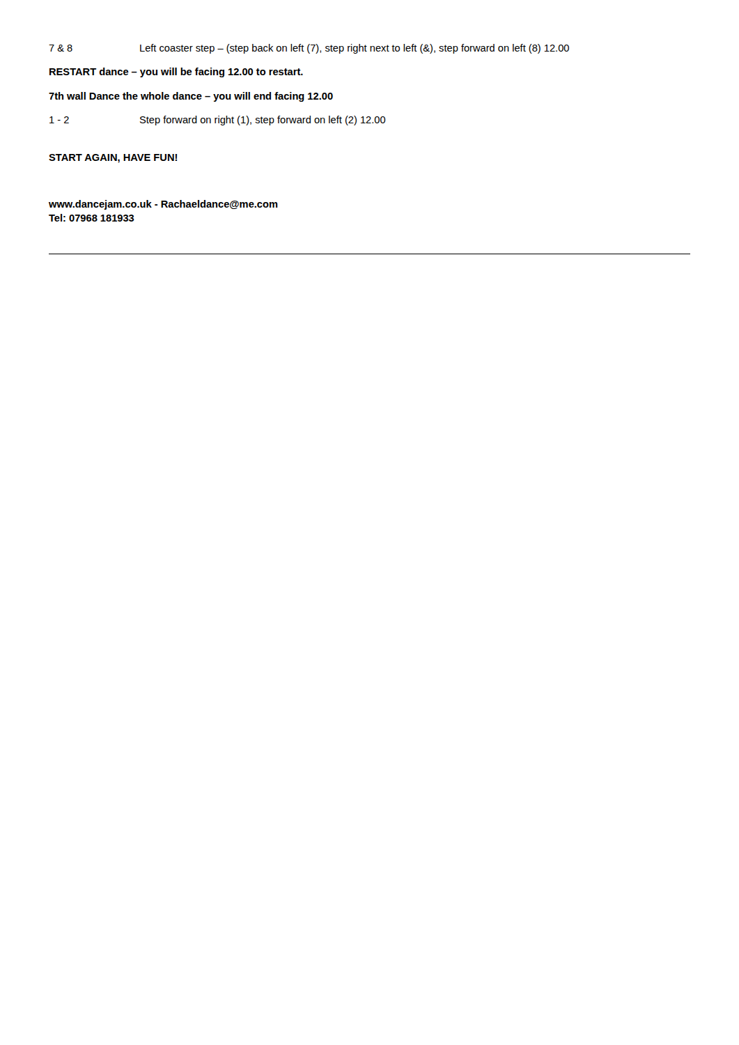7 & 8
Left coaster step – (step back on left (7), step right next to left (&), step forward on left (8) 12.00
RESTART dance – you will be facing 12.00 to restart.
7th wall Dance the whole dance – you will end facing 12.00
1 - 2
Step forward on right (1), step forward on left (2) 12.00
START AGAIN, HAVE FUN!
www.dancejam.co.uk - Rachaeldance@me.com
Tel: 07968 181933